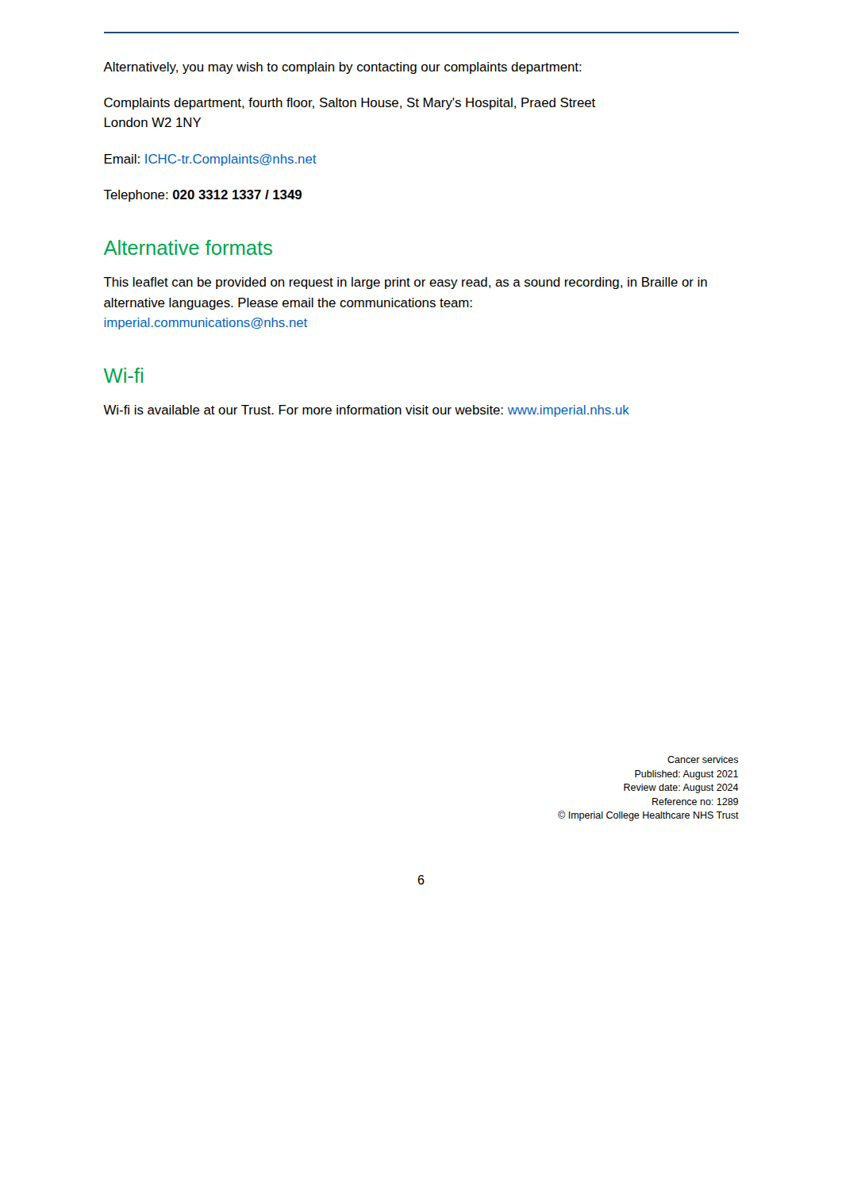Alternatively, you may wish to complain by contacting our complaints department:
Complaints department, fourth floor, Salton House, St Mary's Hospital, Praed Street
London W2 1NY
Email: ICHC-tr.Complaints@nhs.net
Telephone: 020 3312 1337 / 1349
Alternative formats
This leaflet can be provided on request in large print or easy read, as a sound recording, in Braille or in alternative languages. Please email the communications team:
imperial.communications@nhs.net
Wi-fi
Wi-fi is available at our Trust. For more information visit our website: www.imperial.nhs.uk
Cancer services
Published: August 2021
Review date: August 2024
Reference no: 1289
© Imperial College Healthcare NHS Trust
6